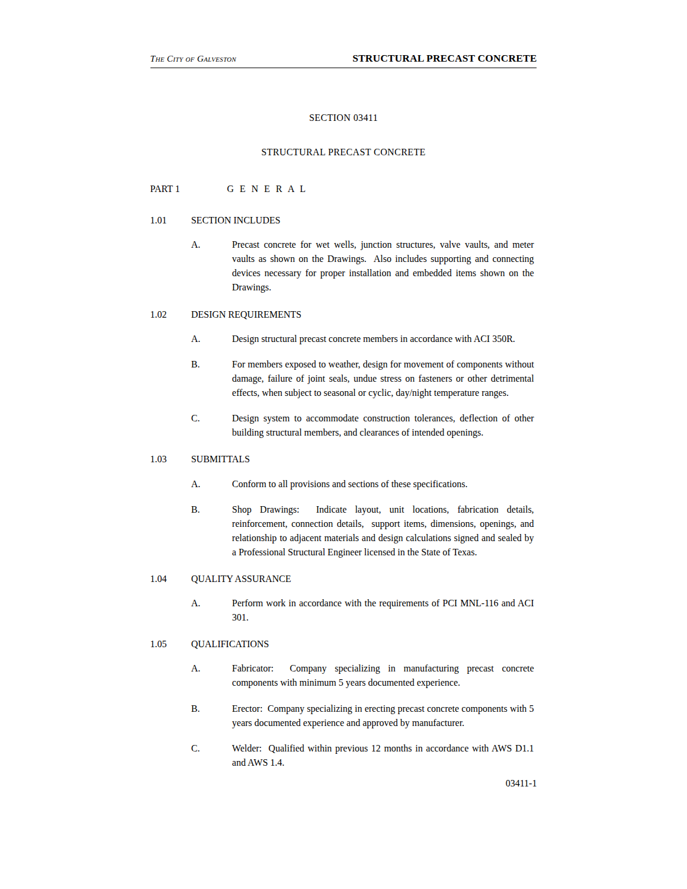The City of Galveston
STRUCTURAL PRECAST CONCRETE
SECTION 03411
STRUCTURAL PRECAST CONCRETE
PART 1 G E N E R A L
1.01 SECTION INCLUDES
A. Precast concrete for wet wells, junction structures, valve vaults, and meter vaults as shown on the Drawings. Also includes supporting and connecting devices necessary for proper installation and embedded items shown on the Drawings.
1.02 DESIGN REQUIREMENTS
A. Design structural precast concrete members in accordance with ACI 350R.
B. For members exposed to weather, design for movement of components without damage, failure of joint seals, undue stress on fasteners or other detrimental effects, when subject to seasonal or cyclic, day/night temperature ranges.
C. Design system to accommodate construction tolerances, deflection of other building structural members, and clearances of intended openings.
1.03 SUBMITTALS
A. Conform to all provisions and sections of these specifications.
B. Shop Drawings: Indicate layout, unit locations, fabrication details, reinforcement, connection details, support items, dimensions, openings, and relationship to adjacent materials and design calculations signed and sealed by a Professional Structural Engineer licensed in the State of Texas.
1.04 QUALITY ASSURANCE
A. Perform work in accordance with the requirements of PCI MNL-116 and ACI 301.
1.05 QUALIFICATIONS
A. Fabricator: Company specializing in manufacturing precast concrete components with minimum 5 years documented experience.
B. Erector: Company specializing in erecting precast concrete components with 5 years documented experience and approved by manufacturer.
C. Welder: Qualified within previous 12 months in accordance with AWS D1.1 and AWS 1.4.
03411-1